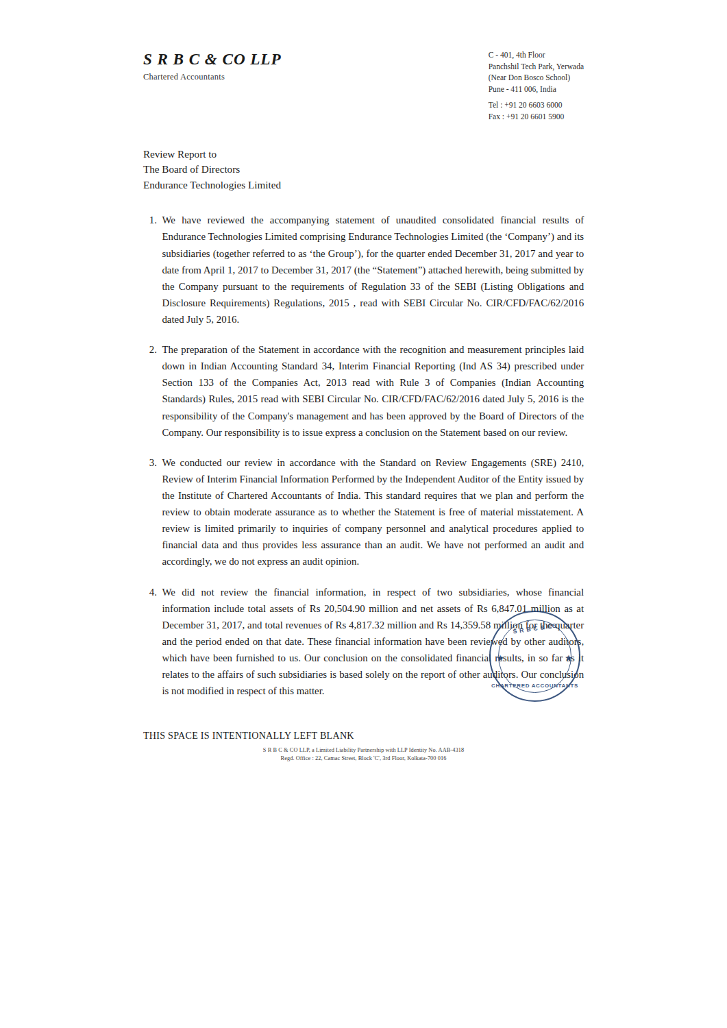S R B C & CO LLP
Chartered Accountants
C - 401, 4th Floor
Panchshil Tech Park, Yerwada
(Near Don Bosco School)
Pune - 411 006, India
Tel : +91 20 6603 6000
Fax : +91 20 6601 5900
Review Report to
The Board of Directors
Endurance Technologies Limited
We have reviewed the accompanying statement of unaudited consolidated financial results of Endurance Technologies Limited comprising Endurance Technologies Limited (the ‘Company’) and its subsidiaries (together referred to as ‘the Group’), for the quarter ended December 31, 2017 and year to date from April 1, 2017 to December 31, 2017 (the “Statement”) attached herewith, being submitted by the Company pursuant to the requirements of Regulation 33 of the SEBI (Listing Obligations and Disclosure Requirements) Regulations, 2015 , read with SEBI Circular No. CIR/CFD/FAC/62/2016 dated July 5, 2016.
The preparation of the Statement in accordance with the recognition and measurement principles laid down in Indian Accounting Standard 34, Interim Financial Reporting (Ind AS 34) prescribed under Section 133 of the Companies Act, 2013 read with Rule 3 of Companies (Indian Accounting Standards) Rules, 2015 read with SEBI Circular No. CIR/CFD/FAC/62/2016 dated July 5, 2016 is the responsibility of the Company's management and has been approved by the Board of Directors of the Company. Our responsibility is to issue express a conclusion on the Statement based on our review.
We conducted our review in accordance with the Standard on Review Engagements (SRE) 2410, Review of Interim Financial Information Performed by the Independent Auditor of the Entity issued by the Institute of Chartered Accountants of India. This standard requires that we plan and perform the review to obtain moderate assurance as to whether the Statement is free of material misstatement. A review is limited primarily to inquiries of company personnel and analytical procedures applied to financial data and thus provides less assurance than an audit. We have not performed an audit and accordingly, we do not express an audit opinion.
We did not review the financial information, in respect of two subsidiaries, whose financial information include total assets of Rs 20,504.90 million and net assets of Rs 6,847.01 million as at December 31, 2017, and total revenues of Rs 4,817.32 million and Rs 14,359.58 million for the quarter and the period ended on that date. These financial information have been reviewed by other auditors, which have been furnished to us. Our conclusion on the consolidated financial results, in so far as it relates to the affairs of such subsidiaries is based solely on the report of other auditors. Our conclusion is not modified in respect of this matter.
THIS SPACE IS INTENTIONALLY LEFT BLANK
S R B C & CO
★
★
CHARTERED ACCOUNTANTS
S R B C & CO LLP, a Limited Liability Partnership with LLP Identity No. AAB-4318
Regd. Office : 22, Camac Street, Block 'C', 3rd Floor, Kolkata-700 016